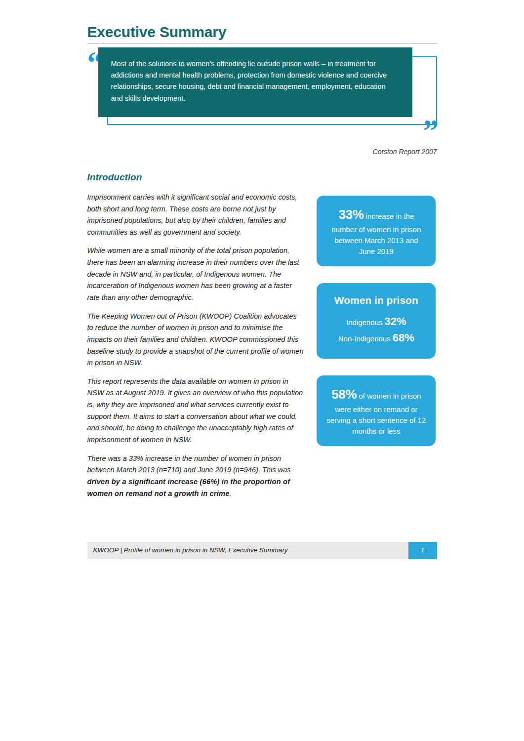Executive Summary
“
Most of the solutions to women’s offending lie outside prison walls – in treatment for addictions and mental health problems, protection from domestic violence and coercive relationships, secure housing, debt and financial management, employment, education and skills development.
”
Corston Report 2007
Introduction
Imprisonment carries with it significant social and economic costs, both short and long term. These costs are borne not just by imprisoned populations, but also by their children, families and communities as well as government and society.
While women are a small minority of the total prison population, there has been an alarming increase in their numbers over the last decade in NSW and, in particular, of Indigenous women. The incarceration of Indigenous women has been growing at a faster rate than any other demographic.
The Keeping Women out of Prison (KWOOP) Coalition advocates to reduce the number of women in prison and to minimise the impacts on their families and children. KWOOP commissioned this baseline study to provide a snapshot of the current profile of women in prison in NSW.
This report represents the data available on women in prison in NSW as at August 2019. It gives an overview of who this population is, why they are imprisoned and what services currently exist to support them. It aims to start a conversation about what we could, and should, be doing to challenge the unacceptably high rates of imprisonment of women in NSW.
There was a 33% increase in the number of women in prison between March 2013 (n=710) and June 2019 (n=946). This was driven by a significant increase (66%) in the proportion of women on remand not a growth in crime.
33% increase in the number of women in prison between March 2013 and June 2019
Women in prison
Indigenous 32%
Non-Indigenous 68%
58% of women in prison were either on remand or serving a short sentence of 12 months or less
KWOOP | Profile of women in prison in NSW, Executive Summary
1